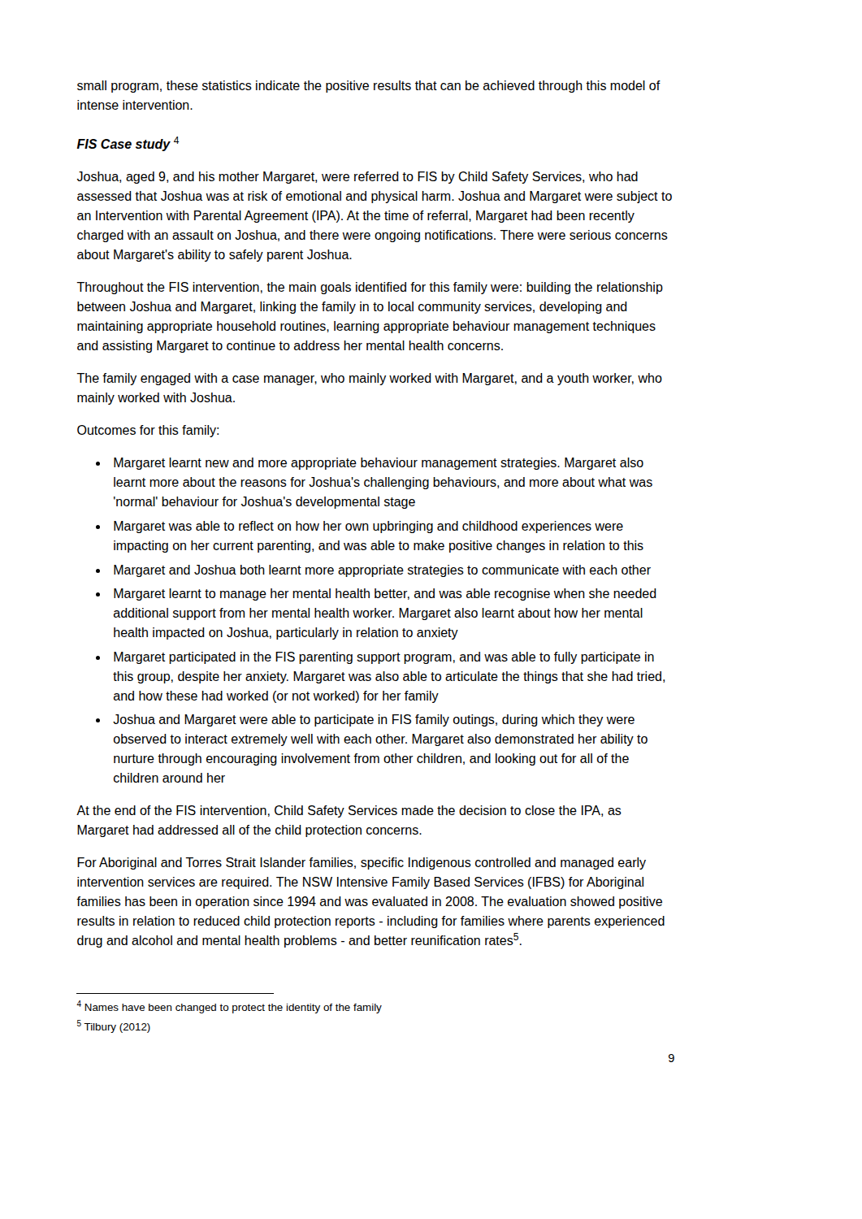small program, these statistics indicate the positive results that can be achieved through this model of intense intervention.
FIS Case study 4
Joshua, aged 9, and his mother Margaret, were referred to FIS by Child Safety Services, who had assessed that Joshua was at risk of emotional and physical harm. Joshua and Margaret were subject to an Intervention with Parental Agreement (IPA). At the time of referral, Margaret had been recently charged with an assault on Joshua, and there were ongoing notifications. There were serious concerns about Margaret's ability to safely parent Joshua.
Throughout the FIS intervention, the main goals identified for this family were: building the relationship between Joshua and Margaret, linking the family in to local community services, developing and maintaining appropriate household routines, learning appropriate behaviour management techniques and assisting Margaret to continue to address her mental health concerns.
The family engaged with a case manager, who mainly worked with Margaret, and a youth worker, who mainly worked with Joshua.
Outcomes for this family:
Margaret learnt new and more appropriate behaviour management strategies. Margaret also learnt more about the reasons for Joshua's challenging behaviours, and more about what was 'normal' behaviour for Joshua's developmental stage
Margaret was able to reflect on how her own upbringing and childhood experiences were impacting on her current parenting, and was able to make positive changes in relation to this
Margaret and Joshua both learnt more appropriate strategies to communicate with each other
Margaret learnt to manage her mental health better, and was able recognise when she needed additional support from her mental health worker. Margaret also learnt about how her mental health impacted on Joshua, particularly in relation to anxiety
Margaret participated in the FIS parenting support program, and was able to fully participate in this group, despite her anxiety. Margaret was also able to articulate the things that she had tried, and how these had worked (or not worked) for her family
Joshua and Margaret were able to participate in FIS family outings, during which they were observed to interact extremely well with each other. Margaret also demonstrated her ability to nurture through encouraging involvement from other children, and looking out for all of the children around her
At the end of the FIS intervention, Child Safety Services made the decision to close the IPA, as Margaret had addressed all of the child protection concerns.
For Aboriginal and Torres Strait Islander families, specific Indigenous controlled and managed early intervention services are required. The NSW Intensive Family Based Services (IFBS) for Aboriginal families has been in operation since 1994 and was evaluated in 2008. The evaluation showed positive results in relation to reduced child protection reports - including for families where parents experienced drug and alcohol and mental health problems - and better reunification rates5.
4 Names have been changed to protect the identity of the family
5 Tilbury (2012)
9